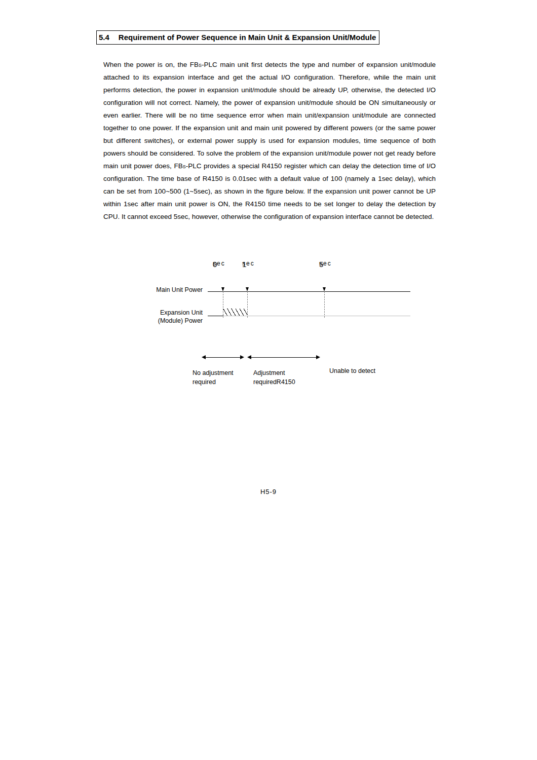5.4 Requirement of Power Sequence in Main Unit & Expansion Unit/Module
When the power is on, the FBs-PLC main unit first detects the type and number of expansion unit/module attached to its expansion interface and get the actual I/O configuration. Therefore, while the main unit performs detection, the power in expansion unit/module should be already UP, otherwise, the detected I/O configuration will not correct. Namely, the power of expansion unit/module should be ON simultaneously or even earlier. There will be no time sequence error when main unit/expansion unit/module are connected together to one power. If the expansion unit and main unit powered by different powers (or the same power but different switches), or external power supply is used for expansion modules, time sequence of both powers should be considered. To solve the problem of the expansion unit/module power not get ready before main unit power does, FBs-PLC provides a special R4150 register which can delay the detection time of I/O configuration. The time base of R4150 is 0.01sec with a default value of 100 (namely a 1sec delay), which can be set from 100~500 (1~5sec), as shown in the figure below. If the expansion unit power cannot be UP within 1sec after main unit power is ON, the R4150 time needs to be set longer to delay the detection by CPU. It cannot exceed 5sec, however, otherwise the configuration of expansion interface cannot be detected.
0 sec 1 sec 5 sec
Main Unit Power
Expansion Unit
(Module) Power
No adjustment
required
Adjustment
requiredR4150
Unable to detect
H5-9